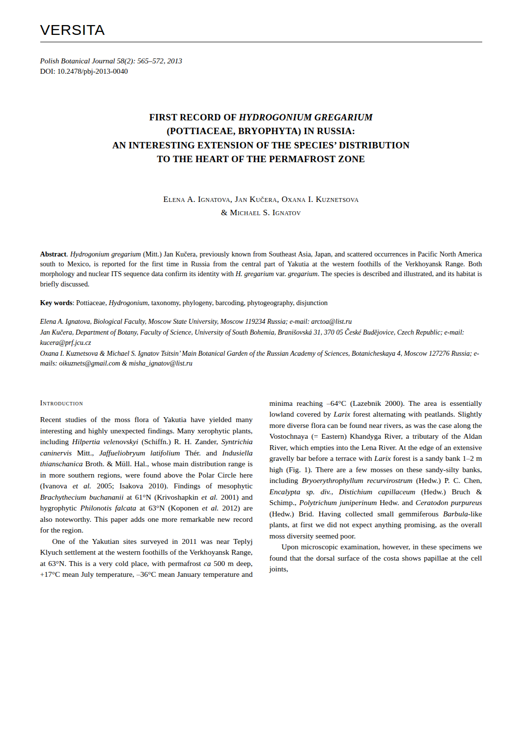VERSITA
Polish Botanical Journal 58(2): 565–572, 2013
DOI: 10.2478/pbj-2013-0040
First Record of Hydrogonium gregarium
(Pottiaceae, Bryophyta) in Russia:
An Interesting Extension of the Species’ Distribution
to the Heart of the Permafrost Zone
Elena A. Ignatova, Jan Kučera, Oxana I. Kuznetsova
& Michael S. Ignatov
Abstract. Hydrogonium gregarium (Mitt.) Jan Kučera, previously known from Southeast Asia, Japan, and scattered occurrences in Pacific North America south to Mexico, is reported for the first time in Russia from the central part of Yakutia at the western foothills of the Verkhoyansk Range. Both morphology and nuclear ITS sequence data confirm its identity with H. gregarium var. gregarium. The species is described and illustrated, and its habitat is briefly discussed.
Key words: Pottiaceae, Hydrogonium, taxonomy, phylogeny, barcoding, phytogeography, disjunction
Elena A. Ignatova, Biological Faculty, Moscow State University, Moscow 119234 Russia; e-mail: arctoa@list.ru
Jan Kučera, Department of Botany, Faculty of Science, University of South Bohemia, Branišovská 31, 370 05 České Budějovice, Czech Republic; e-mail: kucera@prf.jcu.cz
Oxana I. Kuznetsova & Michael S. Ignatov Tsitsin’ Main Botanical Garden of the Russian Academy of Sciences, Botanicheskaya 4, Moscow 127276 Russia; e-mails: oikuznets@gmail.com & misha_ignatov@list.ru
Introduction
Recent studies of the moss flora of Yakutia have yielded many interesting and highly unexpected findings. Many xerophytic plants, including Hilpertia velenovskyi (Schiffn.) R. H. Zander, Syntrichia caninervis Mitt., Jaffueliobryum latifolium Thér. and Indusiella thianschanica Broth. & Müll. Hal., whose main distribution range is in more southern regions, were found above the Polar Circle here (Ivanova et al. 2005; Isakova 2010). Findings of mesophytic Brachythecium buchananii at 61°N (Krivoshapkin et al. 2001) and hygrophytic Philonotis falcata at 63°N (Koponen et al. 2012) are also noteworthy. This paper adds one more remarkable new record for the region.
One of the Yakutian sites surveyed in 2011 was near Teplyj Klyuch settlement at the western foothills of the Verkhoyansk Range, at 63°N. This is a very cold place, with permafrost ca 500 m deep, +17°C mean July temperature, –36°C mean January temperature and minima reaching –64°C (Lazebnik 2000). The area is essentially lowland covered by Larix forest alternating with peatlands. Slightly more diverse flora can be found near rivers, as was the case along the Vostochnaya (= Eastern) Khandyga River, a tributary of the Aldan River, which empties into the Lena River. At the edge of an extensive gravelly bar before a terrace with Larix forest is a sandy bank 1–2 m high (Fig. 1). There are a few mosses on these sandy-silty banks, including Bryoerythrophyllum recurvirostrum (Hedw.) P. C. Chen, Encalypta sp. div., Distichium capillaceum (Hedw.) Bruch & Schimp., Polytrichum juniperinum Hedw. and Ceratodon purpureus (Hedw.) Brid. Having collected small gemmiferous Barbula-like plants, at first we did not expect anything promising, as the overall moss diversity seemed poor.
Upon microscopic examination, however, in these specimens we found that the dorsal surface of the costa shows papillae at the cell joints,